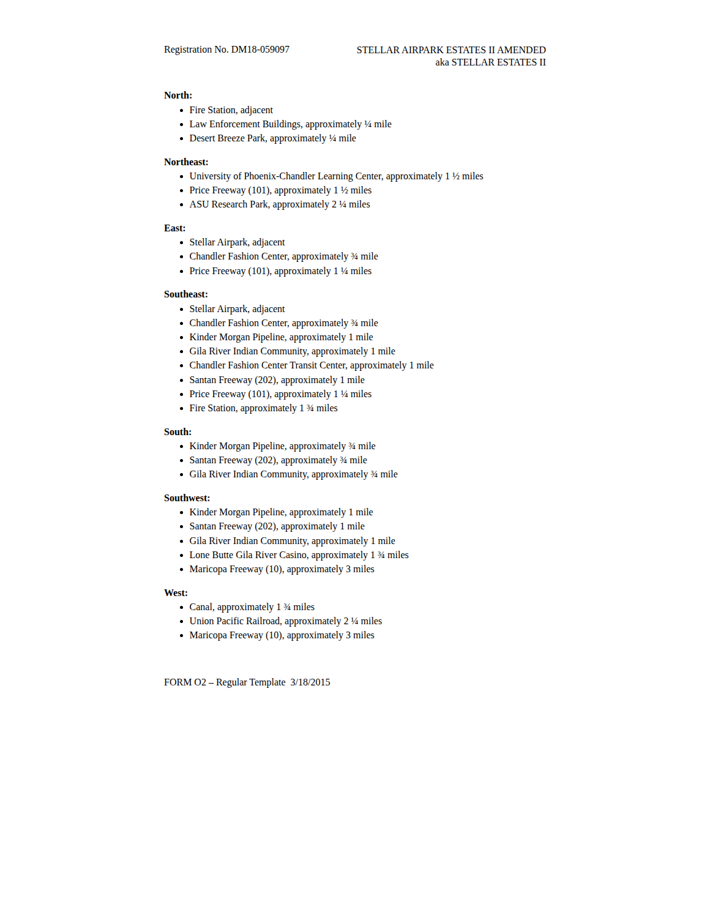Registration No. DM18-059097
STELLAR AIRPARK ESTATES II AMENDED
aka STELLAR ESTATES II
North:
Fire Station, adjacent
Law Enforcement Buildings, approximately ¼ mile
Desert Breeze Park, approximately ¼ mile
Northeast:
University of Phoenix-Chandler Learning Center, approximately 1 ½ miles
Price Freeway (101), approximately 1 ½ miles
ASU Research Park, approximately 2 ¼ miles
East:
Stellar Airpark, adjacent
Chandler Fashion Center, approximately ¾ mile
Price Freeway (101), approximately 1 ¼ miles
Southeast:
Stellar Airpark, adjacent
Chandler Fashion Center, approximately ¾ mile
Kinder Morgan Pipeline, approximately 1 mile
Gila River Indian Community, approximately 1 mile
Chandler Fashion Center Transit Center, approximately 1 mile
Santan Freeway (202), approximately 1 mile
Price Freeway (101), approximately 1 ¼ miles
Fire Station, approximately 1 ¾ miles
South:
Kinder Morgan Pipeline, approximately ¾ mile
Santan Freeway (202), approximately ¾ mile
Gila River Indian Community, approximately ¾ mile
Southwest:
Kinder Morgan Pipeline, approximately 1 mile
Santan Freeway (202), approximately 1 mile
Gila River Indian Community, approximately 1 mile
Lone Butte Gila River Casino, approximately 1 ¾ miles
Maricopa Freeway (10), approximately 3 miles
West:
Canal, approximately 1 ¾ miles
Union Pacific Railroad, approximately 2 ¼ miles
Maricopa Freeway (10), approximately 3 miles
FORM O2 – Regular Template 3/18/2015